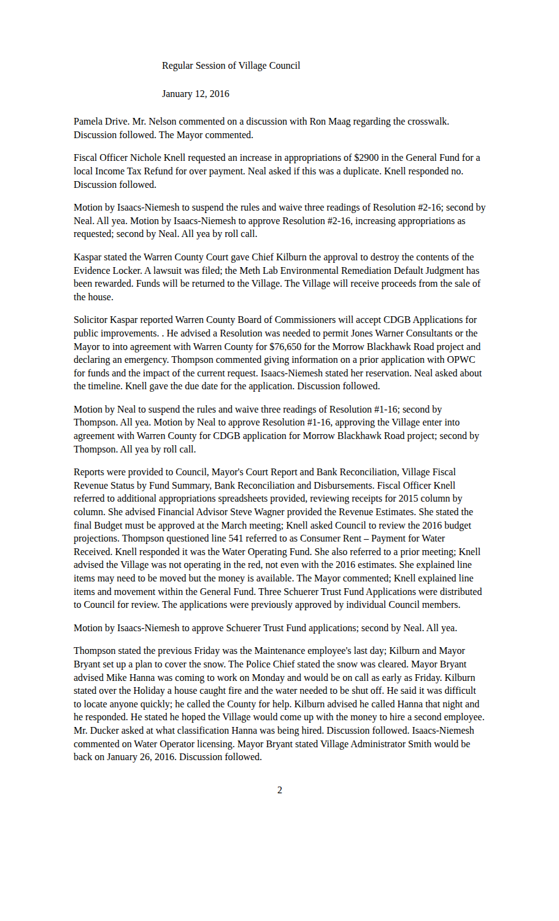Regular Session of Village Council
January 12, 2016
Pamela Drive. Mr. Nelson commented on a discussion with Ron Maag regarding the crosswalk. Discussion followed. The Mayor commented.
Fiscal Officer Nichole Knell requested an increase in appropriations of $2900 in the General Fund for a local Income Tax Refund for over payment. Neal asked if this was a duplicate. Knell responded no. Discussion followed.
Motion by Isaacs-Niemesh to suspend the rules and waive three readings of Resolution #2-16; second by Neal. All yea. Motion by Isaacs-Niemesh to approve Resolution #2-16, increasing appropriations as requested; second by Neal. All yea by roll call.
Kaspar stated the Warren County Court gave Chief Kilburn the approval to destroy the contents of the Evidence Locker. A lawsuit was filed; the Meth Lab Environmental Remediation Default Judgment has been rewarded. Funds will be returned to the Village. The Village will receive proceeds from the sale of the house.
Solicitor Kaspar reported Warren County Board of Commissioners will accept CDGB Applications for public improvements. . He advised a Resolution was needed to permit Jones Warner Consultants or the Mayor to into agreement with Warren County for $76,650 for the Morrow Blackhawk Road project and declaring an emergency. Thompson commented giving information on a prior application with OPWC for funds and the impact of the current request. Isaacs-Niemesh stated her reservation. Neal asked about the timeline. Knell gave the due date for the application. Discussion followed.
Motion by Neal to suspend the rules and waive three readings of Resolution #1-16; second by Thompson. All yea. Motion by Neal to approve Resolution #1-16, approving the Village enter into agreement with Warren County for CDGB application for Morrow Blackhawk Road project; second by Thompson. All yea by roll call.
Reports were provided to Council, Mayor's Court Report and Bank Reconciliation, Village Fiscal Revenue Status by Fund Summary, Bank Reconciliation and Disbursements. Fiscal Officer Knell referred to additional appropriations spreadsheets provided, reviewing receipts for 2015 column by column. She advised Financial Advisor Steve Wagner provided the Revenue Estimates. She stated the final Budget must be approved at the March meeting; Knell asked Council to review the 2016 budget projections. Thompson questioned line 541 referred to as Consumer Rent – Payment for Water Received. Knell responded it was the Water Operating Fund. She also referred to a prior meeting; Knell advised the Village was not operating in the red, not even with the 2016 estimates. She explained line items may need to be moved but the money is available. The Mayor commented; Knell explained line items and movement within the General Fund. Three Schuerer Trust Fund Applications were distributed to Council for review. The applications were previously approved by individual Council members.
Motion by Isaacs-Niemesh to approve Schuerer Trust Fund applications; second by Neal. All yea.
Thompson stated the previous Friday was the Maintenance employee's last day; Kilburn and Mayor Bryant set up a plan to cover the snow. The Police Chief stated the snow was cleared. Mayor Bryant advised Mike Hanna was coming to work on Monday and would be on call as early as Friday. Kilburn stated over the Holiday a house caught fire and the water needed to be shut off. He said it was difficult to locate anyone quickly; he called the County for help. Kilburn advised he called Hanna that night and he responded. He stated he hoped the Village would come up with the money to hire a second employee. Mr. Ducker asked at what classification Hanna was being hired. Discussion followed. Isaacs-Niemesh commented on Water Operator licensing. Mayor Bryant stated Village Administrator Smith would be back on January 26, 2016. Discussion followed.
2